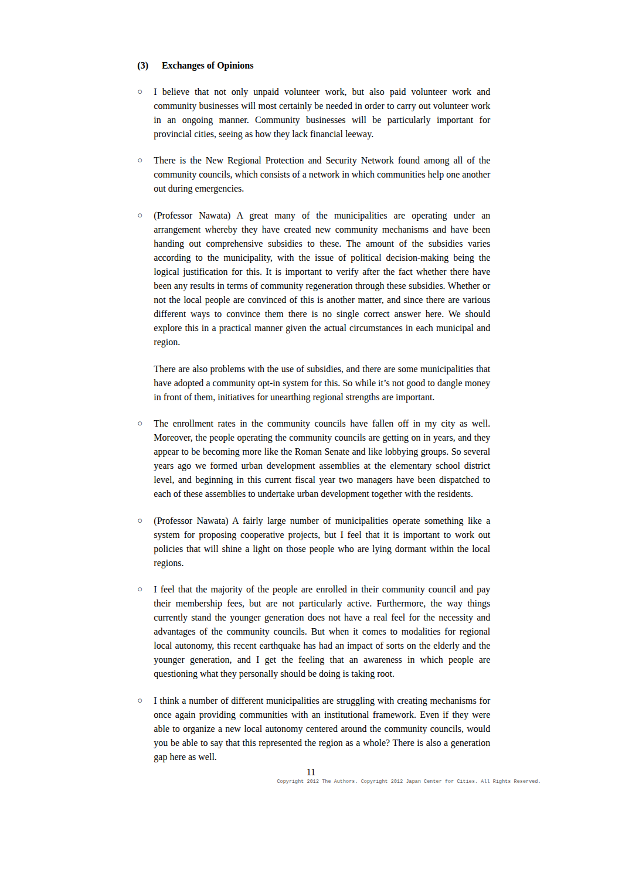(3) Exchanges of Opinions
I believe that not only unpaid volunteer work, but also paid volunteer work and community businesses will most certainly be needed in order to carry out volunteer work in an ongoing manner. Community businesses will be particularly important for provincial cities, seeing as how they lack financial leeway.
There is the New Regional Protection and Security Network found among all of the community councils, which consists of a network in which communities help one another out during emergencies.
(Professor Nawata) A great many of the municipalities are operating under an arrangement whereby they have created new community mechanisms and have been handing out comprehensive subsidies to these. The amount of the subsidies varies according to the municipality, with the issue of political decision-making being the logical justification for this. It is important to verify after the fact whether there have been any results in terms of community regeneration through these subsidies. Whether or not the local people are convinced of this is another matter, and since there are various different ways to convince them there is no single correct answer here. We should explore this in a practical manner given the actual circumstances in each municipal and region.
There are also problems with the use of subsidies, and there are some municipalities that have adopted a community opt-in system for this. So while it’s not good to dangle money in front of them, initiatives for unearthing regional strengths are important.
The enrollment rates in the community councils have fallen off in my city as well. Moreover, the people operating the community councils are getting on in years, and they appear to be becoming more like the Roman Senate and like lobbying groups. So several years ago we formed urban development assemblies at the elementary school district level, and beginning in this current fiscal year two managers have been dispatched to each of these assemblies to undertake urban development together with the residents.
(Professor Nawata) A fairly large number of municipalities operate something like a system for proposing cooperative projects, but I feel that it is important to work out policies that will shine a light on those people who are lying dormant within the local regions.
I feel that the majority of the people are enrolled in their community council and pay their membership fees, but are not particularly active. Furthermore, the way things currently stand the younger generation does not have a real feel for the necessity and advantages of the community councils. But when it comes to modalities for regional local autonomy, this recent earthquake has had an impact of sorts on the elderly and the younger generation, and I get the feeling that an awareness in which people are questioning what they personally should be doing is taking root.
I think a number of different municipalities are struggling with creating mechanisms for once again providing communities with an institutional framework. Even if they were able to organize a new local autonomy centered around the community councils, would you be able to say that this represented the region as a whole? There is also a generation gap here as well.
11
Copyright 2012 The Authors. Copyright 2012 Japan Center for Cities. All Rights Reserved.